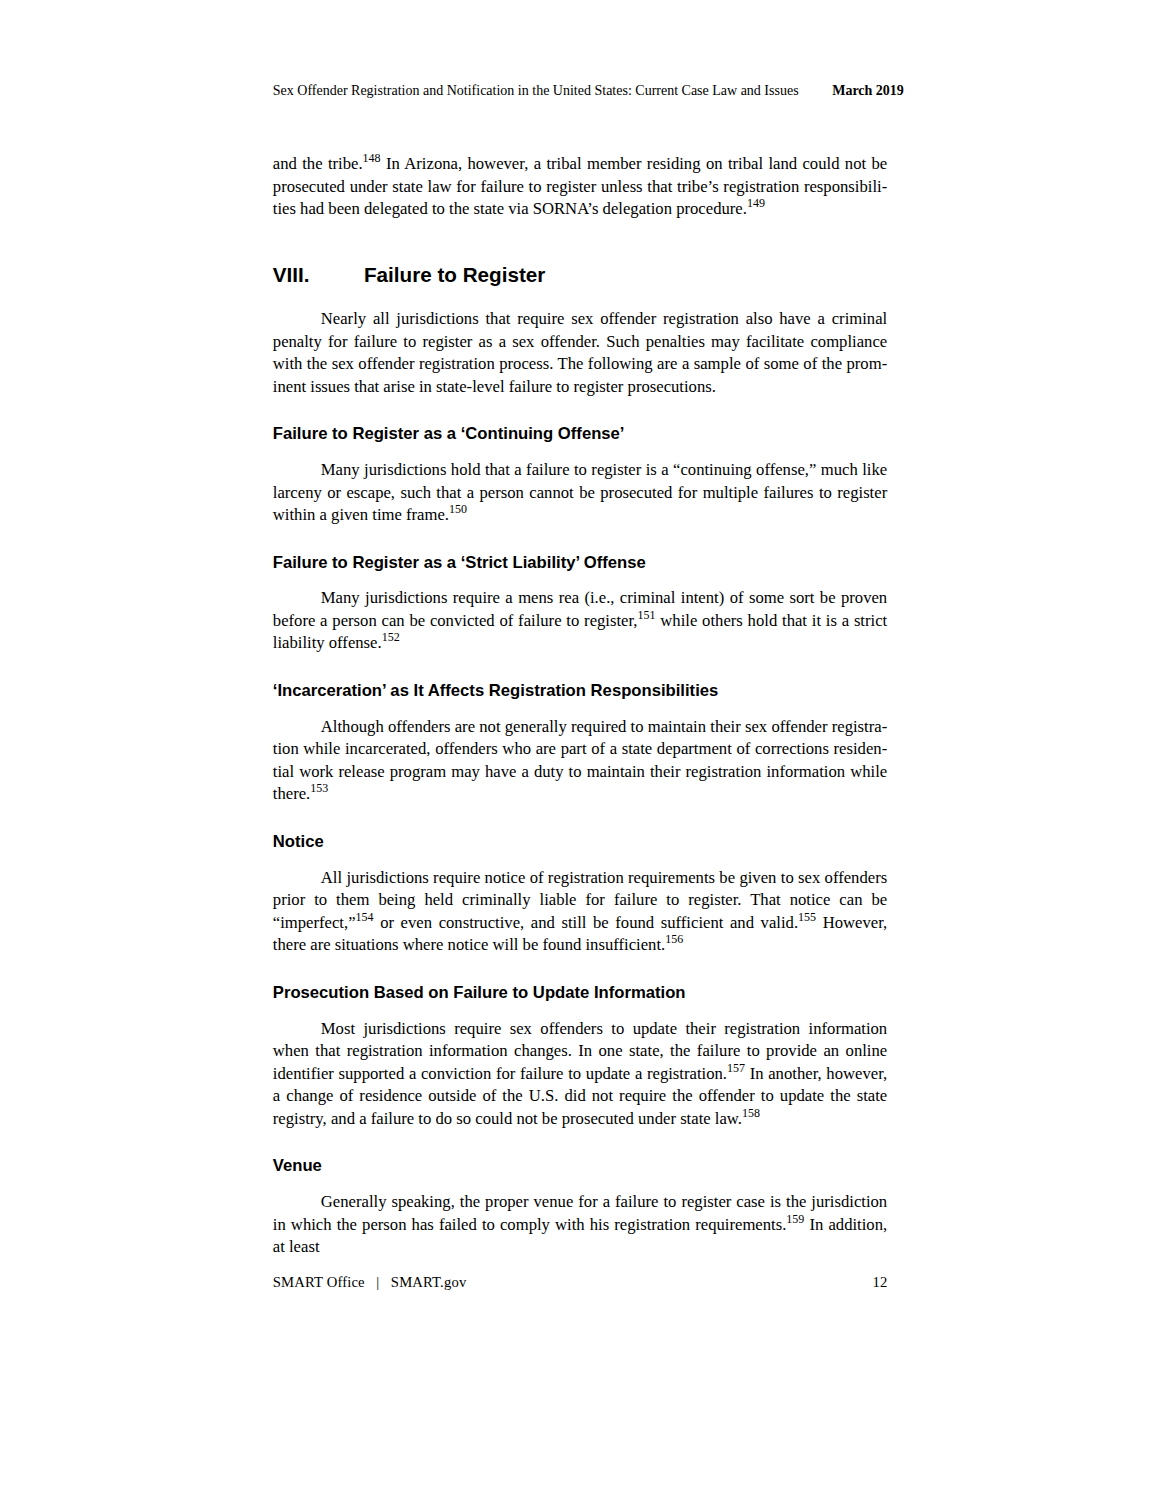Sex Offender Registration and Notification in the United States: Current Case Law and Issues March 2019
and the tribe.148 In Arizona, however, a tribal member residing on tribal land could not be prosecuted under state law for failure to register unless that tribe’s registration responsibilities had been delegated to the state via SORNA’s delegation procedure.149
VIII. Failure to Register
Nearly all jurisdictions that require sex offender registration also have a criminal penalty for failure to register as a sex offender. Such penalties may facilitate compliance with the sex offender registration process. The following are a sample of some of the prominent issues that arise in state-level failure to register prosecutions.
Failure to Register as a ‘Continuing Offense’
Many jurisdictions hold that a failure to register is a “continuing offense,” much like larceny or escape, such that a person cannot be prosecuted for multiple failures to register within a given time frame.150
Failure to Register as a ‘Strict Liability’ Offense
Many jurisdictions require a mens rea (i.e., criminal intent) of some sort be proven before a person can be convicted of failure to register,151 while others hold that it is a strict liability offense.152
‘Incarceration’ as It Affects Registration Responsibilities
Although offenders are not generally required to maintain their sex offender registration while incarcerated, offenders who are part of a state department of corrections residential work release program may have a duty to maintain their registration information while there.153
Notice
All jurisdictions require notice of registration requirements be given to sex offenders prior to them being held criminally liable for failure to register. That notice can be “imperfect,”154 or even constructive, and still be found sufficient and valid.155 However, there are situations where notice will be found insufficient.156
Prosecution Based on Failure to Update Information
Most jurisdictions require sex offenders to update their registration information when that registration information changes. In one state, the failure to provide an online identifier supported a conviction for failure to update a registration.157 In another, however, a change of residence outside of the U.S. did not require the offender to update the state registry, and a failure to do so could not be prosecuted under state law.158
Venue
Generally speaking, the proper venue for a failure to register case is the jurisdiction in which the person has failed to comply with his registration requirements.159 In addition, at least
SMART Office|SMART.gov 12